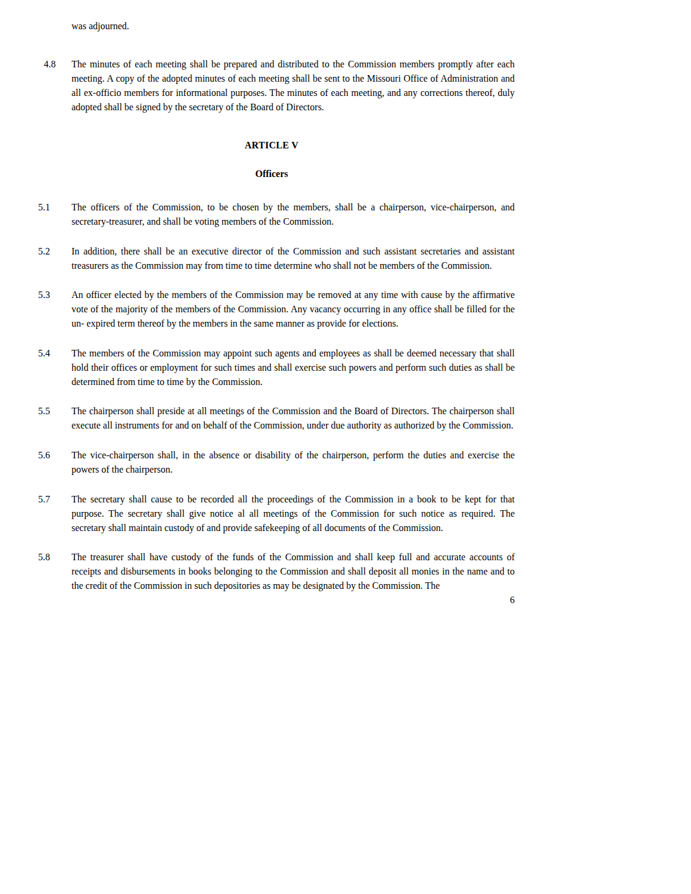was adjourned.
4.8
The minutes of each meeting shall be prepared and distributed to the Commission members promptly after each meeting. A copy of the adopted minutes of each meeting shall be sent to the Missouri Office of Administration and all ex-officio members for informational purposes. The minutes of each meeting, and any corrections thereof, duly adopted shall be signed by the secretary of the Board of Directors.
ARTICLE V
Officers
5.1
The officers of the Commission, to be chosen by the members, shall be a chairperson, vice-chairperson, and secretary-treasurer, and shall be voting members of the Commission.
5.2
In addition, there shall be an executive director of the Commission and such assistant secretaries and assistant treasurers as the Commission may from time to time determine who shall not be members of the Commission.
5.3
An officer elected by the members of the Commission may be removed at any time with cause by the affirmative vote of the majority of the members of the Commission. Any vacancy occurring in any office shall be filled for the un- expired term thereof by the members in the same manner as provide for elections.
5.4
The members of the Commission may appoint such agents and employees as shall be deemed necessary that shall hold their offices or employment for such times and shall exercise such powers and perform such duties as shall be determined from time to time by the Commission.
5.5
The chairperson shall preside at all meetings of the Commission and the Board of Directors. The chairperson shall execute all instruments for and on behalf of the Commission, under due authority as authorized by the Commission.
5.6
The vice-chairperson shall, in the absence or disability of the chairperson, perform the duties and exercise the powers of the chairperson.
5.7
The secretary shall cause to be recorded all the proceedings of the Commission in a book to be kept for that purpose. The secretary shall give notice al all meetings of the Commission for such notice as required. The secretary shall maintain custody of and provide safekeeping of all documents of the Commission.
5.8
The treasurer shall have custody of the funds of the Commission and shall keep full and accurate accounts of receipts and disbursements in books belonging to the Commission and shall deposit all monies in the name and to the credit of the Commission in such depositories as may be designated by the Commission. The
6